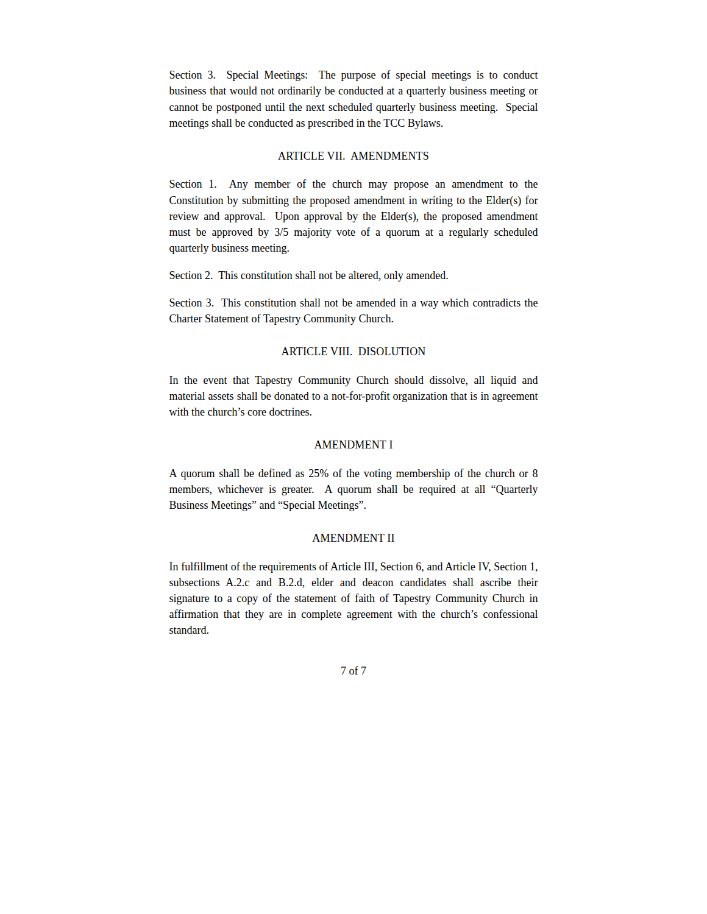Section 3. Special Meetings: The purpose of special meetings is to conduct business that would not ordinarily be conducted at a quarterly business meeting or cannot be postponed until the next scheduled quarterly business meeting. Special meetings shall be conducted as prescribed in the TCC Bylaws.
ARTICLE VII. AMENDMENTS
Section 1. Any member of the church may propose an amendment to the Constitution by submitting the proposed amendment in writing to the Elder(s) for review and approval. Upon approval by the Elder(s), the proposed amendment must be approved by 3/5 majority vote of a quorum at a regularly scheduled quarterly business meeting.
Section 2. This constitution shall not be altered, only amended.
Section 3. This constitution shall not be amended in a way which contradicts the Charter Statement of Tapestry Community Church.
ARTICLE VIII. DISOLUTION
In the event that Tapestry Community Church should dissolve, all liquid and material assets shall be donated to a not-for-profit organization that is in agreement with the church’s core doctrines.
AMENDMENT I
A quorum shall be defined as 25% of the voting membership of the church or 8 members, whichever is greater. A quorum shall be required at all “Quarterly Business Meetings” and “Special Meetings”.
AMENDMENT II
In fulfillment of the requirements of Article III, Section 6, and Article IV, Section 1, subsections A.2.c and B.2.d, elder and deacon candidates shall ascribe their signature to a copy of the statement of faith of Tapestry Community Church in affirmation that they are in complete agreement with the church’s confessional standard.
7 of 7